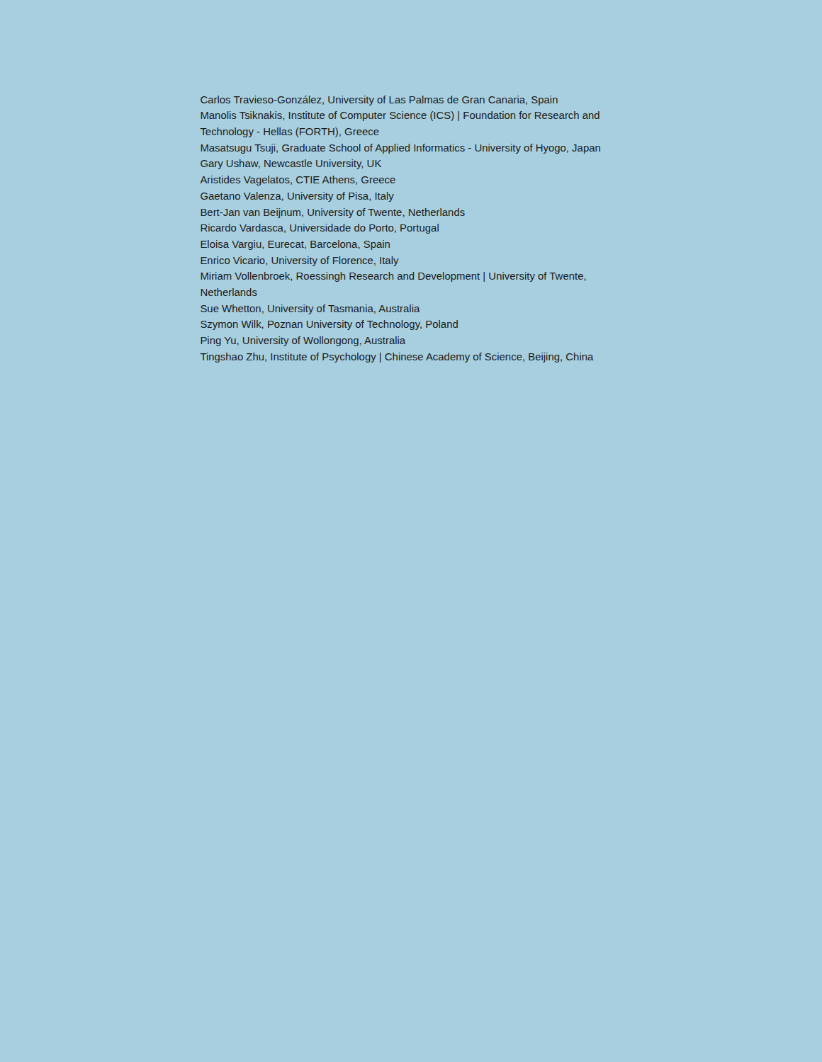Carlos Travieso-González, University of Las Palmas de Gran Canaria, Spain
Manolis Tsiknakis, Institute of Computer Science (ICS) | Foundation for Research and Technology - Hellas (FORTH), Greece
Masatsugu Tsuji, Graduate School of Applied Informatics - University of Hyogo, Japan
Gary Ushaw, Newcastle University, UK
Aristides Vagelatos, CTIE Athens, Greece
Gaetano Valenza, University of Pisa, Italy
Bert-Jan van Beijnum, University of Twente, Netherlands
Ricardo Vardasca, Universidade do Porto, Portugal
Eloisa Vargiu, Eurecat, Barcelona, Spain
Enrico Vicario, University of Florence, Italy
Miriam Vollenbroek, Roessingh Research and Development | University of Twente, Netherlands
Sue Whetton, University of Tasmania, Australia
Szymon Wilk, Poznan University of Technology, Poland
Ping Yu, University of Wollongong, Australia
Tingshao Zhu, Institute of Psychology | Chinese Academy of Science, Beijing, China